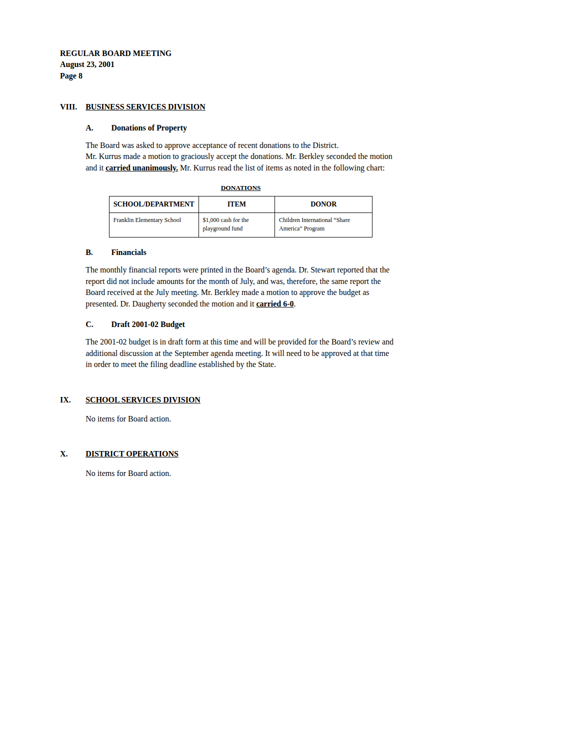REGULAR BOARD MEETING
August 23, 2001
Page 8
VIII. BUSINESS SERVICES DIVISION
A. Donations of Property
The Board was asked to approve acceptance of recent donations to the District.
Mr. Kurrus made a motion to graciously accept the donations. Mr. Berkley seconded the motion and it carried unanimously. Mr. Kurrus read the list of items as noted in the following chart:
DONATIONS
| SCHOOL/DEPARTMENT | ITEM | DONOR |
| --- | --- | --- |
| Franklin Elementary School | $1,000 cash for the playground fund | Children International “Share America” Program |
B. Financials
The monthly financial reports were printed in the Board’s agenda. Dr. Stewart reported that the report did not include amounts for the month of July, and was, therefore, the same report the Board received at the July meeting. Mr. Berkley made a motion to approve the budget as presented. Dr. Daugherty seconded the motion and it carried 6-0.
C. Draft 2001-02 Budget
The 2001-02 budget is in draft form at this time and will be provided for the Board’s review and additional discussion at the September agenda meeting. It will need to be approved at that time in order to meet the filing deadline established by the State.
IX. SCHOOL SERVICES DIVISION
No items for Board action.
X. DISTRICT OPERATIONS
No items for Board action.